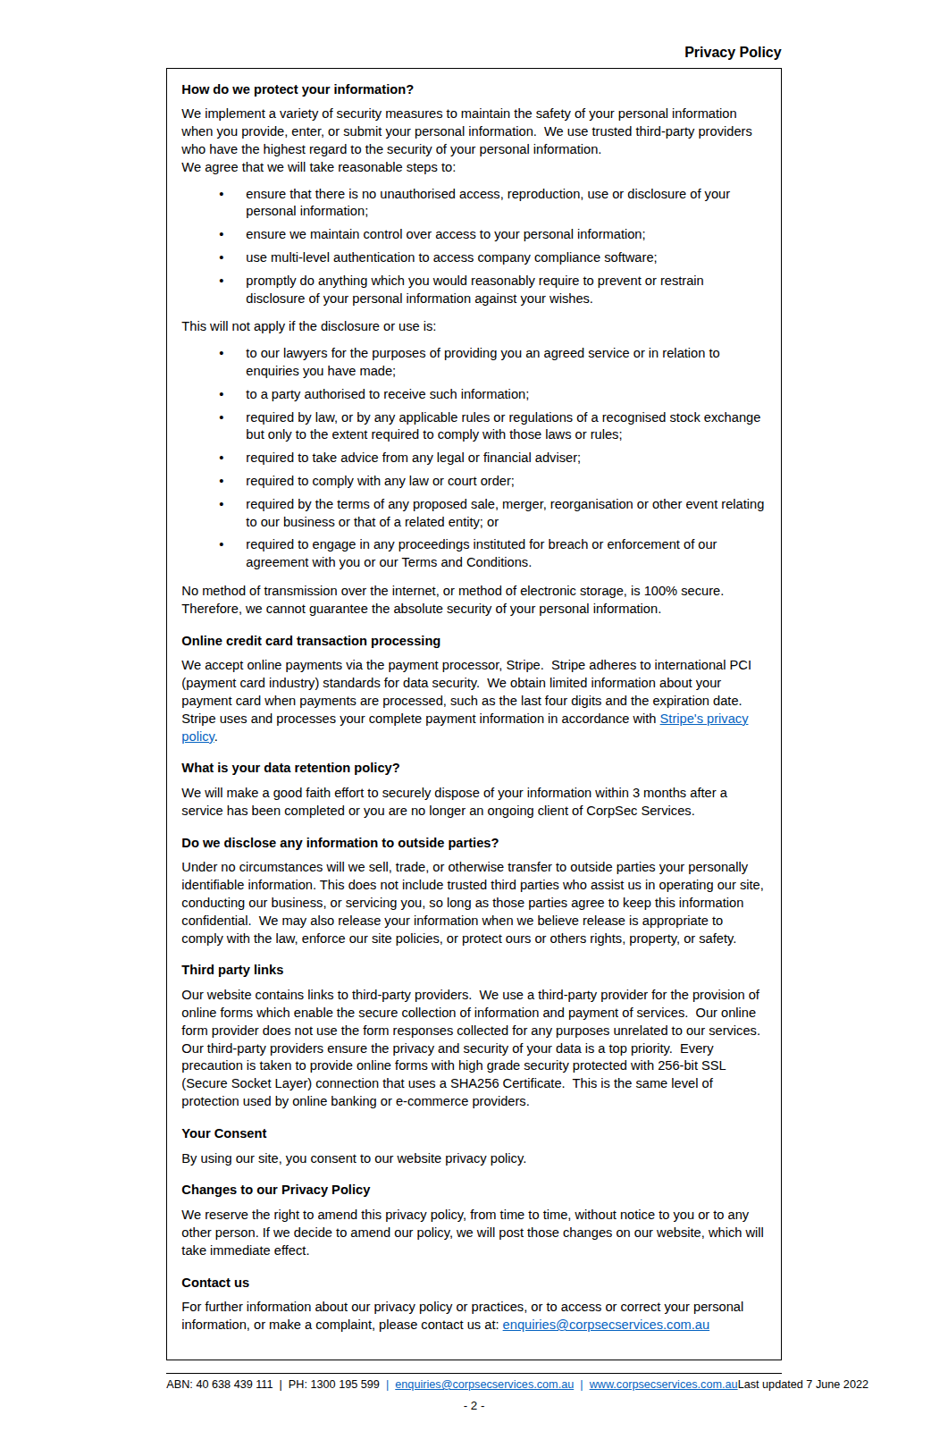Privacy Policy
How do we protect your information?
We implement a variety of security measures to maintain the safety of your personal information when you provide, enter, or submit your personal information. We use trusted third-party providers who have the highest regard to the security of your personal information.
We agree that we will take reasonable steps to:
ensure that there is no unauthorised access, reproduction, use or disclosure of your personal information;
ensure we maintain control over access to your personal information;
use multi-level authentication to access company compliance software;
promptly do anything which you would reasonably require to prevent or restrain disclosure of your personal information against your wishes.
This will not apply if the disclosure or use is:
to our lawyers for the purposes of providing you an agreed service or in relation to enquiries you have made;
to a party authorised to receive such information;
required by law, or by any applicable rules or regulations of a recognised stock exchange but only to the extent required to comply with those laws or rules;
required to take advice from any legal or financial adviser;
required to comply with any law or court order;
required by the terms of any proposed sale, merger, reorganisation or other event relating to our business or that of a related entity; or
required to engage in any proceedings instituted for breach or enforcement of our agreement with you or our Terms and Conditions.
No method of transmission over the internet, or method of electronic storage, is 100% secure. Therefore, we cannot guarantee the absolute security of your personal information.
Online credit card transaction processing
We accept online payments via the payment processor, Stripe. Stripe adheres to international PCI (payment card industry) standards for data security. We obtain limited information about your payment card when payments are processed, such as the last four digits and the expiration date. Stripe uses and processes your complete payment information in accordance with Stripe's privacy policy.
What is your data retention policy?
We will make a good faith effort to securely dispose of your information within 3 months after a service has been completed or you are no longer an ongoing client of CorpSec Services.
Do we disclose any information to outside parties?
Under no circumstances will we sell, trade, or otherwise transfer to outside parties your personally identifiable information. This does not include trusted third parties who assist us in operating our site, conducting our business, or servicing you, so long as those parties agree to keep this information confidential. We may also release your information when we believe release is appropriate to comply with the law, enforce our site policies, or protect ours or others rights, property, or safety.
Third party links
Our website contains links to third-party providers. We use a third-party provider for the provision of online forms which enable the secure collection of information and payment of services. Our online form provider does not use the form responses collected for any purposes unrelated to our services. Our third-party providers ensure the privacy and security of your data is a top priority. Every precaution is taken to provide online forms with high grade security protected with 256-bit SSL (Secure Socket Layer) connection that uses a SHA256 Certificate. This is the same level of protection used by online banking or e-commerce providers.
Your Consent
By using our site, you consent to our website privacy policy.
Changes to our Privacy Policy
We reserve the right to amend this privacy policy, from time to time, without notice to you or to any other person. If we decide to amend our policy, we will post those changes on our website, which will take immediate effect.
Contact us
For further information about our privacy policy or practices, or to access or correct your personal information, or make a complaint, please contact us at: enquiries@corpsecservices.com.au
ABN: 40 638 439 111 | PH: 1300 195 599 | enquiries@corpsecservices.com.au | www.corpsecservices.com.au Last updated 7 June 2022
- 2 -